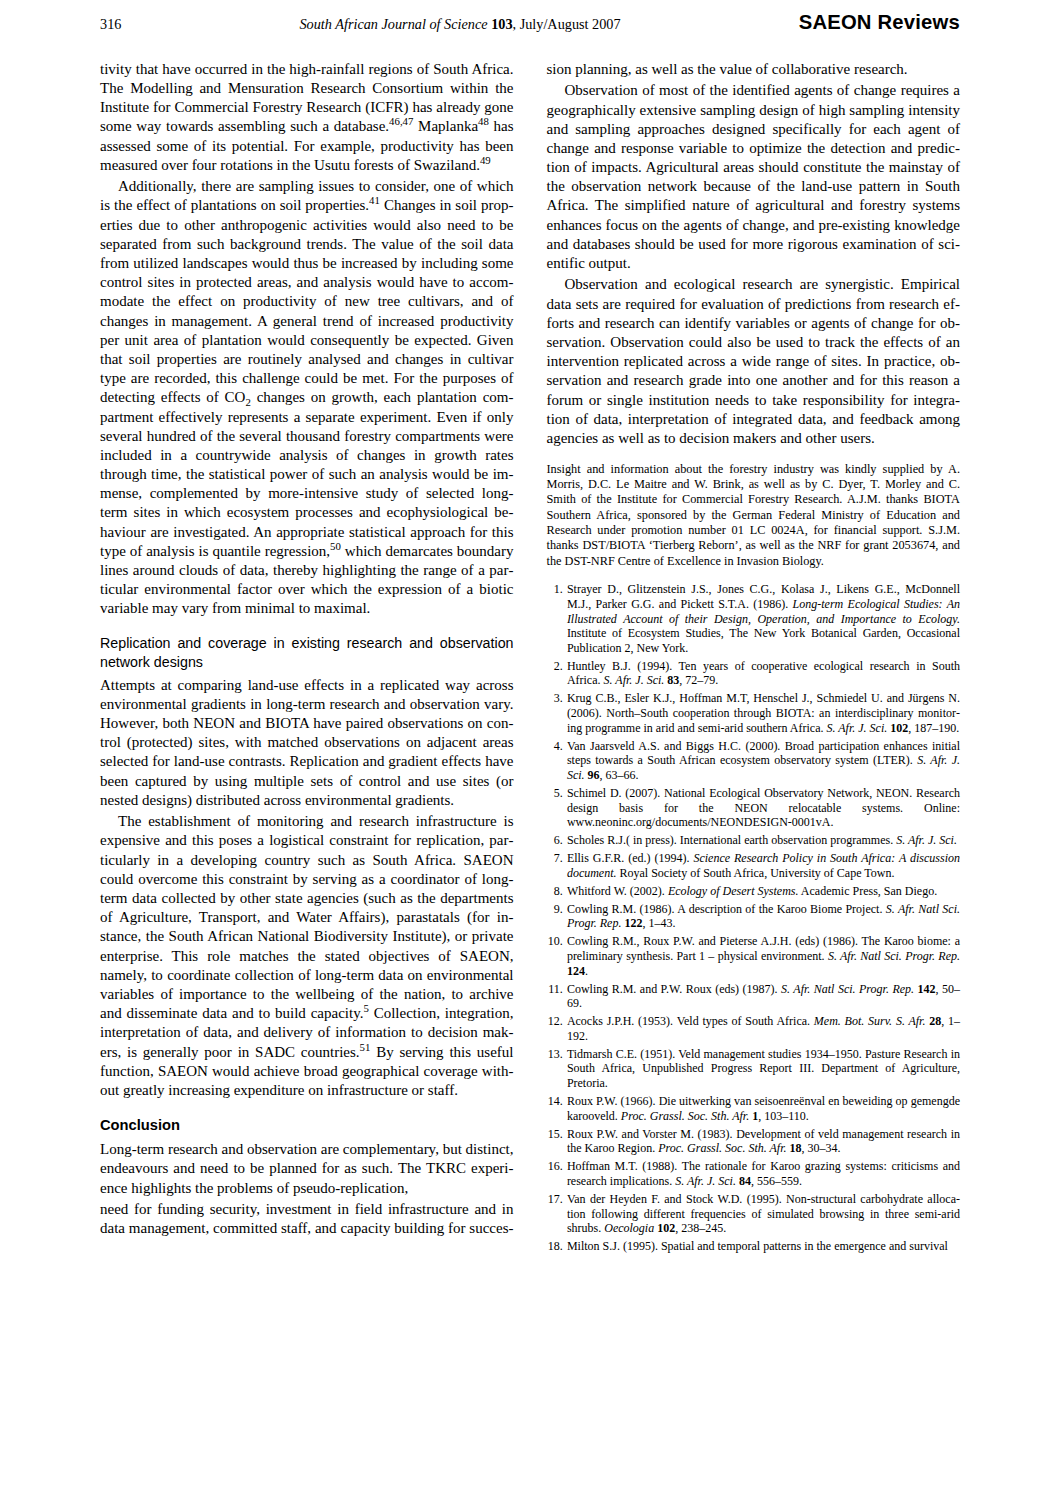316
South African Journal of Science 103, July/August 2007
SAEON Reviews
tivity that have occurred in the high-rainfall regions of South Africa. The Modelling and Mensuration Research Consortium within the Institute for Commercial Forestry Research (ICFR) has already gone some way towards assembling such a database.46,47 Maplanka48 has assessed some of its potential. For example, productivity has been measured over four rotations in the Usutu forests of Swaziland.49
Additionally, there are sampling issues to consider, one of which is the effect of plantations on soil properties.41 Changes in soil properties due to other anthropogenic activities would also need to be separated from such background trends. The value of the soil data from utilized landscapes would thus be increased by including some control sites in protected areas, and analysis would have to accommodate the effect on productivity of new tree cultivars, and of changes in management. A general trend of increased productivity per unit area of plantation would consequently be expected. Given that soil properties are routinely analysed and changes in cultivar type are recorded, this challenge could be met. For the purposes of detecting effects of CO2 changes on growth, each plantation compartment effectively represents a separate experiment. Even if only several hundred of the several thousand forestry compartments were included in a countrywide analysis of changes in growth rates through time, the statistical power of such an analysis would be immense, complemented by more-intensive study of selected long-term sites in which ecosystem processes and ecophysiological behaviour are investigated. An appropriate statistical approach for this type of analysis is quantile regression,50 which demarcates boundary lines around clouds of data, thereby highlighting the range of a particular environmental factor over which the expression of a biotic variable may vary from minimal to maximal.
Replication and coverage in existing research and observation network designs
Attempts at comparing land-use effects in a replicated way across environmental gradients in long-term research and observation vary. However, both NEON and BIOTA have paired observations on control (protected) sites, with matched observations on adjacent areas selected for land-use contrasts. Replication and gradient effects have been captured by using multiple sets of control and use sites (or nested designs) distributed across environmental gradients.
The establishment of monitoring and research infrastructure is expensive and this poses a logistical constraint for replication, particularly in a developing country such as South Africa. SAEON could overcome this constraint by serving as a coordinator of long-term data collected by other state agencies (such as the departments of Agriculture, Transport, and Water Affairs), parastatals (for instance, the South African National Biodiversity Institute), or private enterprise. This role matches the stated objectives of SAEON, namely, to coordinate collection of long-term data on environmental variables of importance to the wellbeing of the nation, to archive and disseminate data and to build capacity.5 Collection, integration, interpretation of data, and delivery of information to decision makers, is generally poor in SADC countries.51 By serving this useful function, SAEON would achieve broad geographical coverage without greatly increasing expenditure on infrastructure or staff.
Conclusion
Long-term research and observation are complementary, but distinct, endeavours and need to be planned for as such. The TKRC experience highlights the problems of pseudo-replication,
need for funding security, investment in field infrastructure and in data management, committed staff, and capacity building for succession planning, as well as the value of collaborative research.
Observation of most of the identified agents of change requires a geographically extensive sampling design of high sampling intensity and sampling approaches designed specifically for each agent of change and response variable to optimize the detection and prediction of impacts. Agricultural areas should constitute the mainstay of the observation network because of the land-use pattern in South Africa. The simplified nature of agricultural and forestry systems enhances focus on the agents of change, and pre-existing knowledge and databases should be used for more rigorous examination of scientific output.
Observation and ecological research are synergistic. Empirical data sets are required for evaluation of predictions from research efforts and research can identify variables or agents of change for observation. Observation could also be used to track the effects of an intervention replicated across a wide range of sites. In practice, observation and research grade into one another and for this reason a forum or single institution needs to take responsibility for integration of data, interpretation of integrated data, and feedback among agencies as well as to decision makers and other users.
Insight and information about the forestry industry was kindly supplied by A. Morris, D.C. Le Maitre and W. Brink, as well as by C. Dyer, T. Morley and C. Smith of the Institute for Commercial Forestry Research. A.J.M. thanks BIOTA Southern Africa, sponsored by the German Federal Ministry of Education and Research under promotion number 01 LC 0024A, for financial support. S.J.M. thanks DST/BIOTA ‘Tierberg Reborn’, as well as the NRF for grant 2053674, and the DST-NRF Centre of Excellence in Invasion Biology.
Strayer D., Glitzenstein J.S., Jones C.G., Kolasa J., Likens G.E., McDonnell M.J., Parker G.G. and Pickett S.T.A. (1986). Long-term Ecological Studies: An Illustrated Account of their Design, Operation, and Importance to Ecology. Institute of Ecosystem Studies, The New York Botanical Garden, Occasional Publication 2, New York.
Huntley B.J. (1994). Ten years of cooperative ecological research in South Africa. S. Afr. J. Sci. 83, 72–79.
Krug C.B., Esler K.J., Hoffman M.T, Henschel J., Schmiedel U. and Jürgens N. (2006). North–South cooperation through BIOTA: an interdisciplinary monitoring programme in arid and semi-arid southern Africa. S. Afr. J. Sci. 102, 187–190.
Van Jaarsveld A.S. and Biggs H.C. (2000). Broad participation enhances initial steps towards a South African ecosystem observatory system (LTER). S. Afr. J. Sci. 96, 63–66.
Schimel D. (2007). National Ecological Observatory Network, NEON. Research design basis for the NEON relocatable systems. Online: www.neoninc.org/documents/NEONDESIGN-0001vA.
Scholes R.J.( in press). International earth observation programmes. S. Afr. J. Sci.
Ellis G.F.R. (ed.) (1994). Science Research Policy in South Africa: A discussion document. Royal Society of South Africa, University of Cape Town.
Whitford W. (2002). Ecology of Desert Systems. Academic Press, San Diego.
Cowling R.M. (1986). A description of the Karoo Biome Project. S. Afr. Natl Sci. Progr. Rep. 122, 1–43.
Cowling R.M., Roux P.W. and Pieterse A.J.H. (eds) (1986). The Karoo biome: a preliminary synthesis. Part 1 – physical environment. S. Afr. Natl Sci. Progr. Rep. 124.
Cowling R.M. and P.W. Roux (eds) (1987). S. Afr. Natl Sci. Progr. Rep. 142, 50–69.
Acocks J.P.H. (1953). Veld types of South Africa. Mem. Bot. Surv. S. Afr. 28, 1–192.
Tidmarsh C.E. (1951). Veld management studies 1934–1950. Pasture Research in South Africa, Unpublished Progress Report III. Department of Agriculture, Pretoria.
Roux P.W. (1966). Die uitwerking van seisoenreënval en beweiding op gemengde karooveld. Proc. Grassl. Soc. Sth. Afr. 1, 103–110.
Roux P.W. and Vorster M. (1983). Development of veld management research in the Karoo Region. Proc. Grassl. Soc. Sth. Afr. 18, 30–34.
Hoffman M.T. (1988). The rationale for Karoo grazing systems: criticisms and research implications. S. Afr. J. Sci. 84, 556–559.
Van der Heyden F. and Stock W.D. (1995). Non-structural carbohydrate allocation following different frequencies of simulated browsing in three semi-arid shrubs. Oecologia 102, 238–245.
Milton S.J. (1995). Spatial and temporal patterns in the emergence and survival